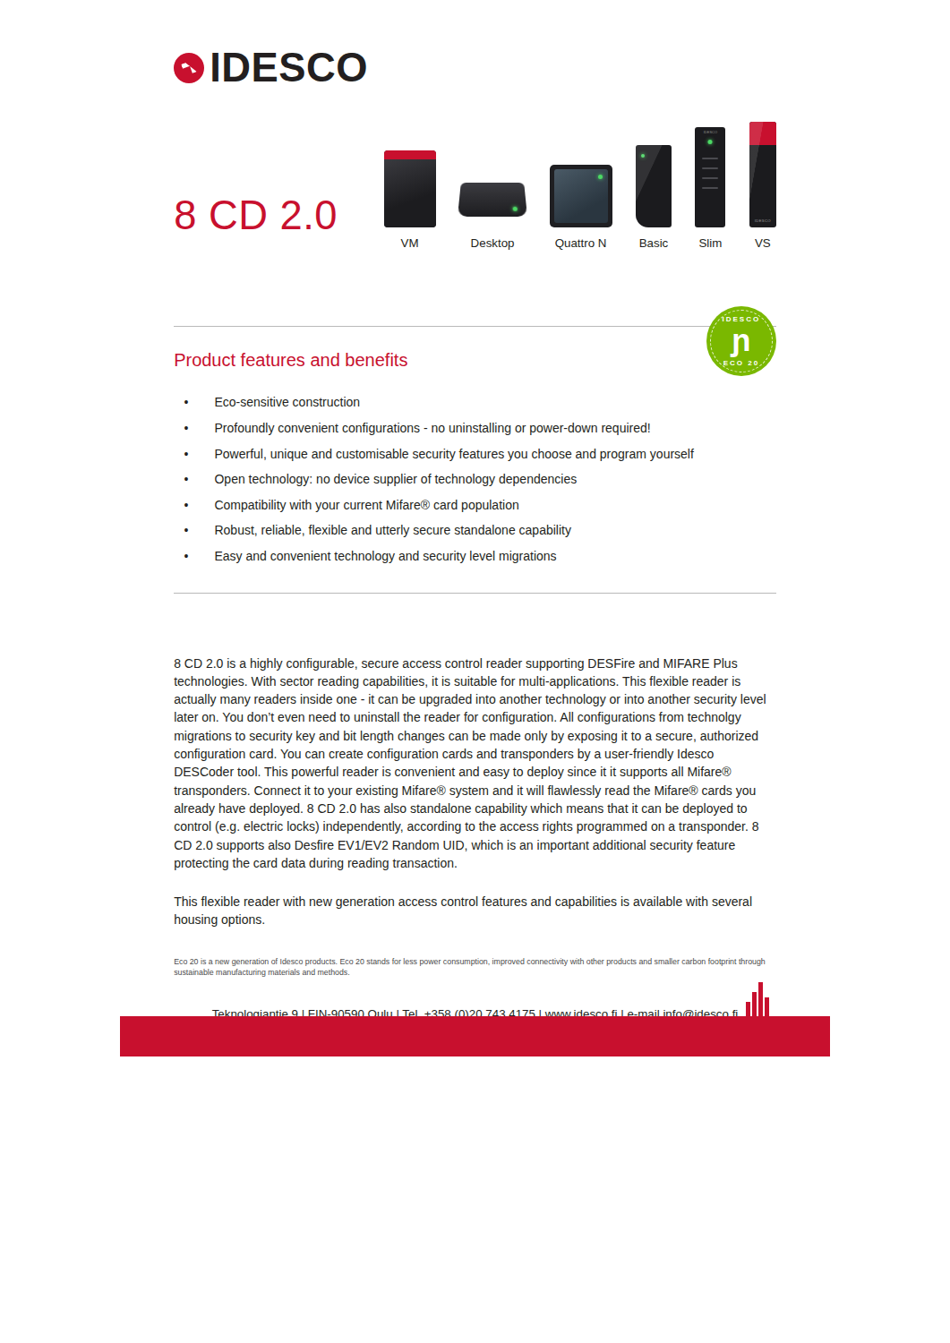IDESCO
8 CD 2.0
VM
Desktop
Quattro N
Basic
IDESCO
Slim
IDESCO
VS
IDESCO
ɲ
ECO 20
Product features and benefits
Eco-sensitive construction
Profoundly convenient configurations - no uninstalling or power-down required!
Powerful, unique and customisable security features you choose and program yourself
Open technology: no device supplier of technology dependencies
Compatibility with your current Mifare® card population
Robust, reliable, flexible and utterly secure standalone capability
Easy and convenient technology and security level migrations
8 CD 2.0 is a highly configurable, secure access control reader supporting DESFire and MIFARE Plus technologies. With sector reading capabilities, it is suitable for multi-applications. This flexible reader is actually many readers inside one - it can be upgraded into another technology or into another security level later on. You don’t even need to uninstall the reader for configuration. All configurations from technolgy migrations to security key and bit length changes can be made only by exposing it to a secure, authorized configuration card. You can create configuration cards and transponders by a user-friendly Idesco DESCoder tool. This powerful reader is convenient and easy to deploy since it it supports all Mifare® transponders. Connect it to your existing Mifare® system and it will flawlessly read the Mifare® cards you already have deployed. 8 CD 2.0 has also standalone capability which means that it can be deployed to control (e.g. electric locks) independently, according to the access rights programmed on a transponder. 8 CD 2.0 supports also Desfire EV1/EV2 Random UID, which is an important additional security feature protecting the card data during reading transaction.
This flexible reader with new generation access control features and capabilities is available with several housing options.
Eco 20 is a new generation of Idesco products. Eco 20 stands for less power consumption, improved connectivity with other products and smaller carbon footprint through sustainable manufacturing materials and methods.
Teknologiantie 9 | FIN-90590 Oulu | Tel. +358 (0)20 743 4175 | www.idesco.fi | e-mail info@idesco.fi